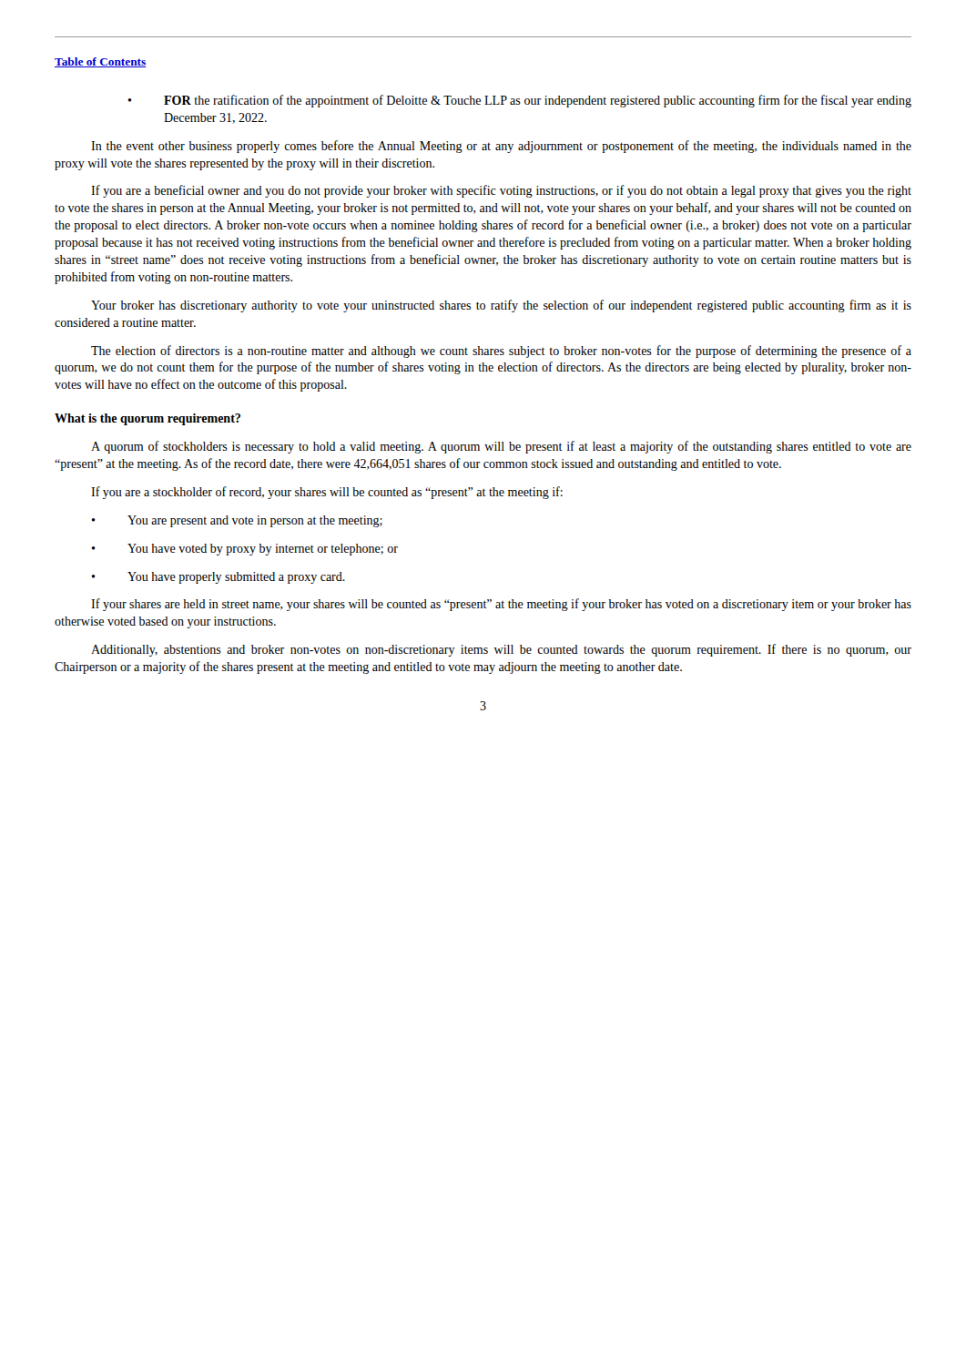Table of Contents
•
FOR the ratification of the appointment of Deloitte & Touche LLP as our independent registered public accounting firm for the fiscal year ending December 31, 2022.
In the event other business properly comes before the Annual Meeting or at any adjournment or postponement of the meeting, the individuals named in the proxy will vote the shares represented by the proxy will in their discretion.
If you are a beneficial owner and you do not provide your broker with specific voting instructions, or if you do not obtain a legal proxy that gives you the right to vote the shares in person at the Annual Meeting, your broker is not permitted to, and will not, vote your shares on your behalf, and your shares will not be counted on the proposal to elect directors. A broker non-vote occurs when a nominee holding shares of record for a beneficial owner (i.e., a broker) does not vote on a particular proposal because it has not received voting instructions from the beneficial owner and therefore is precluded from voting on a particular matter. When a broker holding shares in “street name” does not receive voting instructions from a beneficial owner, the broker has discretionary authority to vote on certain routine matters but is prohibited from voting on non-routine matters.
Your broker has discretionary authority to vote your uninstructed shares to ratify the selection of our independent registered public accounting firm as it is considered a routine matter.
The election of directors is a non-routine matter and although we count shares subject to broker non-votes for the purpose of determining the presence of a quorum, we do not count them for the purpose of the number of shares voting in the election of directors. As the directors are being elected by plurality, broker non-votes will have no effect on the outcome of this proposal.
What is the quorum requirement?
A quorum of stockholders is necessary to hold a valid meeting. A quorum will be present if at least a majority of the outstanding shares entitled to vote are “present” at the meeting. As of the record date, there were 42,664,051 shares of our common stock issued and outstanding and entitled to vote.
If you are a stockholder of record, your shares will be counted as “present” at the meeting if:
•
You are present and vote in person at the meeting;
•
You have voted by proxy by internet or telephone; or
•
You have properly submitted a proxy card.
If your shares are held in street name, your shares will be counted as “present” at the meeting if your broker has voted on a discretionary item or your broker has otherwise voted based on your instructions.
Additionally, abstentions and broker non-votes on non-discretionary items will be counted towards the quorum requirement. If there is no quorum, our Chairperson or a majority of the shares present at the meeting and entitled to vote may adjourn the meeting to another date.
3